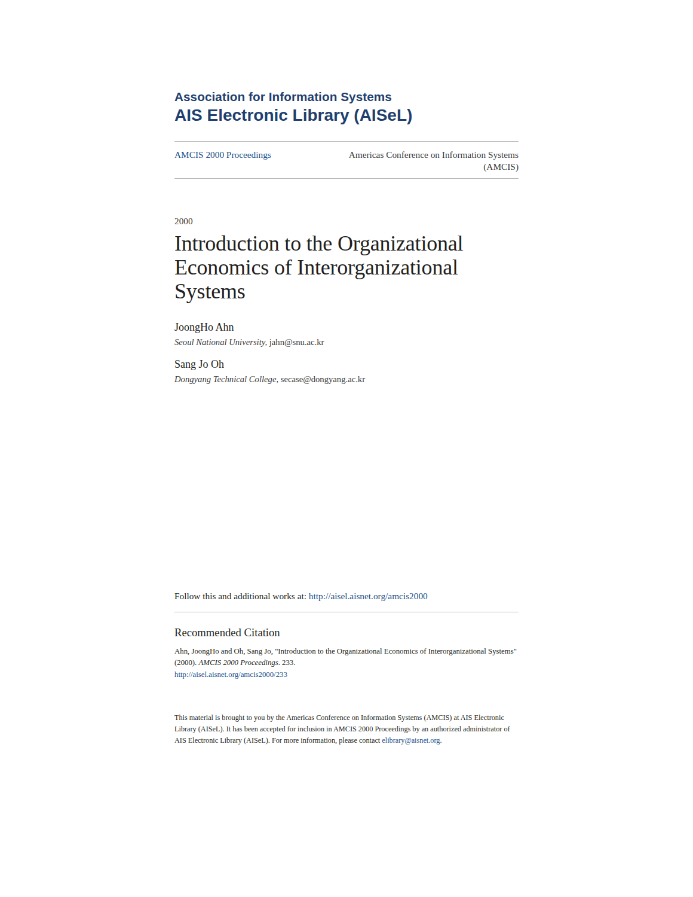Association for Information Systems
AIS Electronic Library (AISeL)
AMCIS 2000 Proceedings
Americas Conference on Information Systems
(AMCIS)
2000
Introduction to the Organizational Economics of Interorganizational Systems
JoongHo Ahn
Seoul National University, jahn@snu.ac.kr
Sang Jo Oh
Dongyang Technical College, secase@dongyang.ac.kr
Follow this and additional works at: http://aisel.aisnet.org/amcis2000
Recommended Citation
Ahn, JoongHo and Oh, Sang Jo, "Introduction to the Organizational Economics of Interorganizational Systems" (2000). AMCIS 2000 Proceedings. 233.
http://aisel.aisnet.org/amcis2000/233
This material is brought to you by the Americas Conference on Information Systems (AMCIS) at AIS Electronic Library (AISeL). It has been accepted for inclusion in AMCIS 2000 Proceedings by an authorized administrator of AIS Electronic Library (AISeL). For more information, please contact elibrary@aisnet.org.